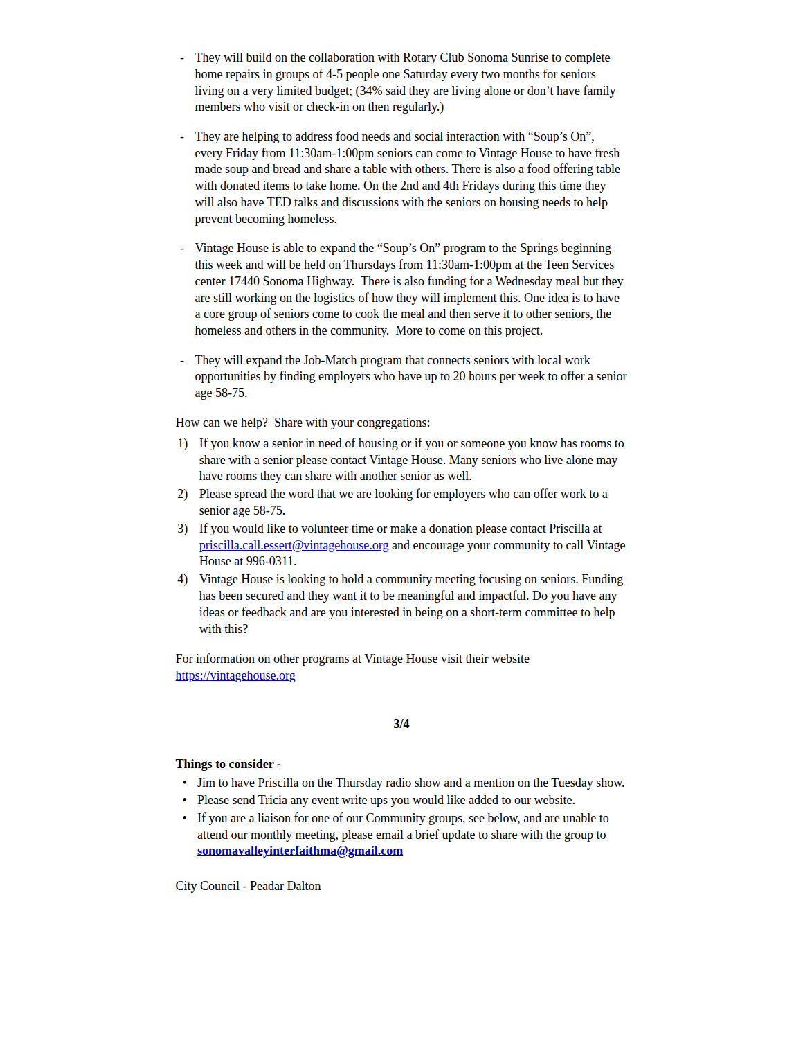They will build on the collaboration with Rotary Club Sonoma Sunrise to complete home repairs in groups of 4-5 people one Saturday every two months for seniors living on a very limited budget; (34% said they are living alone or don’t have family members who visit or check-in on then regularly.)
They are helping to address food needs and social interaction with “Soup’s On”, every Friday from 11:30am-1:00pm seniors can come to Vintage House to have fresh made soup and bread and share a table with others. There is also a food offering table with donated items to take home. On the 2nd and 4th Fridays during this time they will also have TED talks and discussions with the seniors on housing needs to help prevent becoming homeless.
Vintage House is able to expand the “Soup’s On” program to the Springs beginning this week and will be held on Thursdays from 11:30am-1:00pm at the Teen Services center 17440 Sonoma Highway. There is also funding for a Wednesday meal but they are still working on the logistics of how they will implement this. One idea is to have a core group of seniors come to cook the meal and then serve it to other seniors, the homeless and others in the community. More to come on this project.
They will expand the Job-Match program that connects seniors with local work opportunities by finding employers who have up to 20 hours per week to offer a senior age 58-75.
How can we help? Share with your congregations:
1) If you know a senior in need of housing or if you or someone you know has rooms to share with a senior please contact Vintage House. Many seniors who live alone may have rooms they can share with another senior as well.
2) Please spread the word that we are looking for employers who can offer work to a senior age 58-75.
3) If you would like to volunteer time or make a donation please contact Priscilla at priscilla.call.essert@vintagehouse.org and encourage your community to call Vintage House at 996-0311.
4) Vintage House is looking to hold a community meeting focusing on seniors. Funding has been secured and they want it to be meaningful and impactful. Do you have any ideas or feedback and are you interested in being on a short-term committee to help with this?
For information on other programs at Vintage House visit their website https://vintagehouse.org
3/4
Things to consider -
Jim to have Priscilla on the Thursday radio show and a mention on the Tuesday show.
Please send Tricia any event write ups you would like added to our website.
If you are a liaison for one of our Community groups, see below, and are unable to attend our monthly meeting, please email a brief update to share with the group to
sonomavalleyinterfaithma@gmail.com
City Council - Peadar Dalton